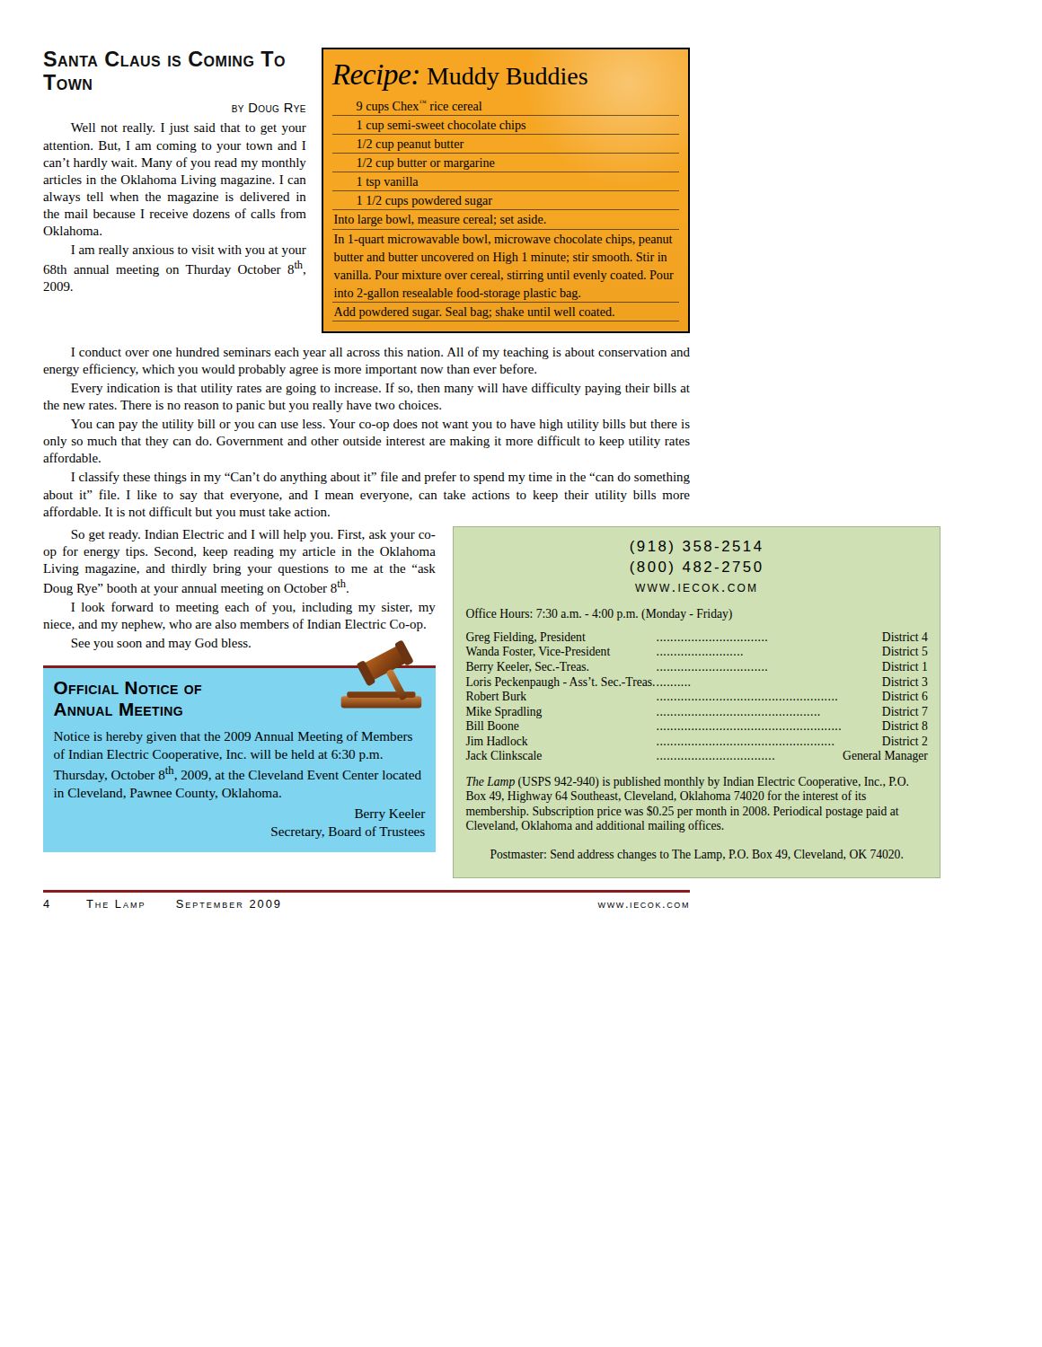Santa Claus is Coming To Town
by Doug Rye
Well not really. I just said that to get your attention. But, I am coming to your town and I can’t hardly wait. Many of you read my monthly articles in the Oklahoma Living magazine. I can always tell when the magazine is delivered in the mail because I receive dozens of calls from Oklahoma.
I am really anxious to visit with you at your 68th annual meeting on Thurday October 8th, 2009.
Recipe: Muddy Buddies
9 cups Chex™ rice cereal
1 cup semi-sweet chocolate chips
1/2 cup peanut butter
1/2 cup butter or margarine
1 tsp vanilla
1 1/2 cups powdered sugar
Into large bowl, measure cereal; set aside.
In 1-quart microwavable bowl, microwave chocolate chips, peanut butter and butter uncovered on High 1 minute; stir smooth. Stir in vanilla. Pour mixture over cereal, stirring until evenly coated. Pour into 2-gallon resealable food-storage plastic bag.
Add powdered sugar. Seal bag; shake until well coated.
I conduct over one hundred seminars each year all across this nation. All of my teaching is about conservation and energy efficiency, which you would probably agree is more important now than ever before.
Every indication is that utility rates are going to increase. If so, then many will have difficulty paying their bills at the new rates. There is no reason to panic but you really have two choices.
You can pay the utility bill or you can use less. Your co-op does not want you to have high utility bills but there is only so much that they can do. Government and other outside interest are making it more difficult to keep utility rates affordable.
I classify these things in my “Can’t do anything about it” file and prefer to spend my time in the “can do something about it” file. I like to say that everyone, and I mean everyone, can take actions to keep their utility bills more affordable. It is not difficult but you must take action.
So get ready. Indian Electric and I will help you. First, ask your co-op for energy tips. Second, keep reading my article in the Oklahoma Living magazine, and thirdly bring your questions to me at the “ask Doug Rye” booth at your annual meeting on October 8th.
I look forward to meeting each of you, including my sister, my niece, and my nephew, who are also members of Indian Electric Co-op.
See you soon and may God bless.
Official Notice of
Annual Meeting
Notice is hereby given that the 2009 Annual Meeting of Members of Indian Electric Cooperative, Inc. will be held at 6:30 p.m. Thursday, October 8th, 2009, at the Cleveland Event Center located in Cleveland, Pawnee County, Oklahoma.
Berry Keeler
Secretary, Board of Trustees
(918) 358-2514
(800) 482-2750
www.iecok.com
Office Hours: 7:30 a.m. - 4:00 p.m. (Monday - Friday)
| Greg Fielding, President | ................................ | District 4 |
| Wanda Foster, Vice-President | ......................... | District 5 |
| Berry Keeler, Sec.-Treas. | ................................ | District 1 |
| Loris Peckenpaugh - Ass’t. Sec.-Treas. | .......... | District 3 |
| Robert Burk | .................................................... | District 6 |
| Mike Spradling | ............................................... | District 7 |
| Bill Boone | ..................................................... | District 8 |
| Jim Hadlock | ................................................... | District 2 |
| Jack Clinkscale | .................................. | General Manager |
The Lamp (USPS 942-940) is published monthly by Indian Electric Cooperative, Inc., P.O. Box 49, Highway 64 Southeast, Cleveland, Oklahoma 74020 for the interest of its membership. Subscription price was $0.25 per month in 2008. Periodical postage paid at Cleveland, Oklahoma and additional mailing offices.
Postmaster: Send address changes to The Lamp, P.O. Box 49, Cleveland, OK 74020.
4
The Lamp September 2009
www.iecok.com